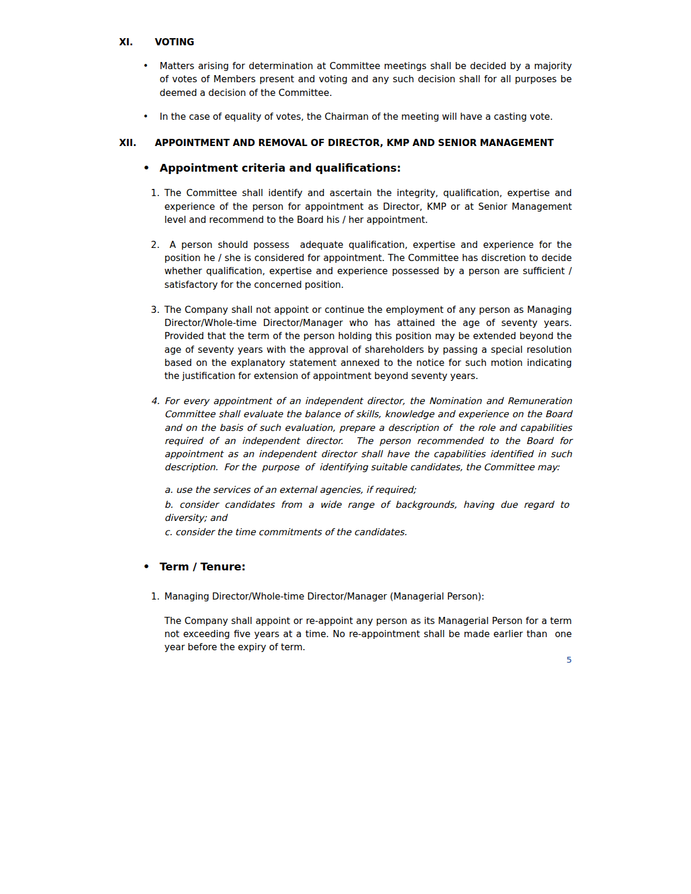XI. VOTING
Matters arising for determination at Committee meetings shall be decided by a majority of votes of Members present and voting and any such decision shall for all purposes be deemed a decision of the Committee.
In the case of equality of votes, the Chairman of the meeting will have a casting vote.
XII. APPOINTMENT AND REMOVAL OF DIRECTOR, KMP AND SENIOR MANAGEMENT
Appointment criteria and qualifications:
The Committee shall identify and ascertain the integrity, qualification, expertise and experience of the person for appointment as Director, KMP or at Senior Management level and recommend to the Board his / her appointment.
A person should possess adequate qualification, expertise and experience for the position he / she is considered for appointment. The Committee has discretion to decide whether qualification, expertise and experience possessed by a person are sufficient / satisfactory for the concerned position.
The Company shall not appoint or continue the employment of any person as Managing Director/Whole-time Director/Manager who has attained the age of seventy years. Provided that the term of the person holding this position may be extended beyond the age of seventy years with the approval of shareholders by passing a special resolution based on the explanatory statement annexed to the notice for such motion indicating the justification for extension of appointment beyond seventy years.
For every appointment of an independent director, the Nomination and Remuneration Committee shall evaluate the balance of skills, knowledge and experience on the Board and on the basis of such evaluation, prepare a description of the role and capabilities required of an independent director. The person recommended to the Board for appointment as an independent director shall have the capabilities identified in such description. For the purpose of identifying suitable candidates, the Committee may:
a. use the services of an external agencies, if required;
b. consider candidates from a wide range of backgrounds, having due regard to diversity; and
c. consider the time commitments of the candidates.
Term / Tenure:
Managing Director/Whole-time Director/Manager (Managerial Person):
The Company shall appoint or re-appoint any person as its Managerial Person for a term not exceeding five years at a time. No re-appointment shall be made earlier than one year before the expiry of term.
5